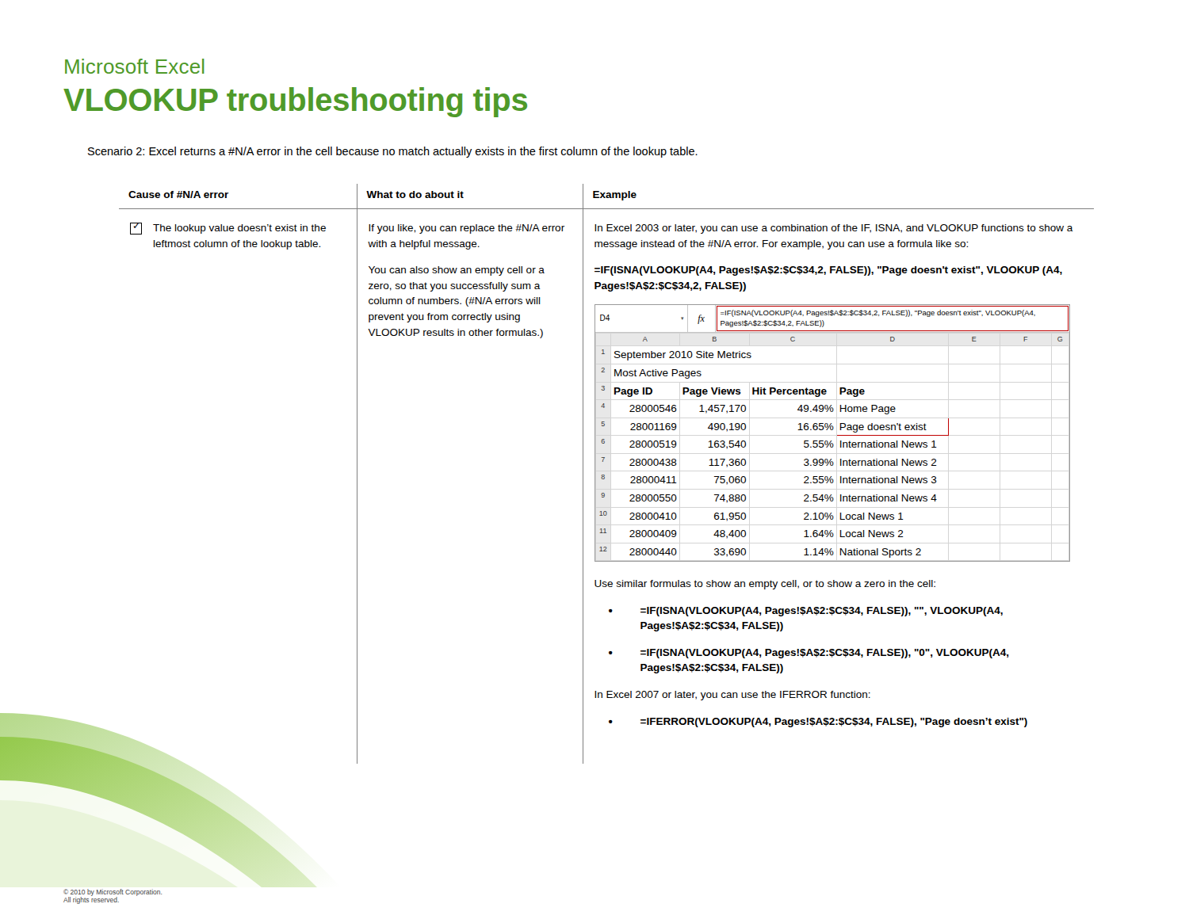Microsoft Excel
VLOOKUP troubleshooting tips
Scenario 2: Excel returns a #N/A error in the cell because no match actually exists in the first column of the lookup table.
| Cause of #N/A error | What to do about it | Example |
| --- | --- | --- |
| The lookup value doesn’t exist in the leftmost column of the lookup table. | If you like, you can replace the #N/A error with a helpful message. You can also show an empty cell or a zero, so that you successfully sum a column of numbers. (#N/A errors will prevent you from correctly using VLOOKUP results in other formulas.) | In Excel 2003 or later, you can use a combination of the IF, ISNA, and VLOOKUP functions to show a message instead of the #N/A error. For example, you can use a formula like so: =IF(ISNA(VLOOKUP(A4, Pages!$A$2:$C$34,2, FALSE)), "Page doesn't exist", VLOOKUP (A4, Pages!$A$2:$C$34,2, FALSE)) D4 ▾ fx =IF(ISNA(VLOOKUP(A4, Pages!$A$2:$C$34,2, FALSE)), "Page doesn't exist", VLOOKUP(A4, Pages!$A$2:$C$34,2, FALSE)) / / A / B / C / D / E / F / G / / --- / --- / --- / --- / --- / --- / --- / --- / / 1 / September 2010 Site Metrics / / / / / / 2 / Most Active Pages / / / / / / 3 / Page ID / Page Views / Hit Percentage / Page / / / / / 4 / 28000546 / 1,457,170 / 49.49% / Home Page / / / / / 5 / 28001169 / 490,190 / 16.65% / Page doesn't exist / / / / / 6 / 28000519 / 163,540 / 5.55% / International News 1 / / / / / 7 / 28000438 / 117,360 / 3.99% / International News 2 / / / / / 8 / 28000411 / 75,060 / 2.55% / International News 3 / / / / / 9 / 28000550 / 74,880 / 2.54% / International News 4 / / / / / 10 / 28000410 / 61,950 / 2.10% / Local News 1 / / / / / 11 / 28000409 / 48,400 / 1.64% / Local News 2 / / / / / 12 / 28000440 / 33,690 / 1.14% / National Sports 2 / / / / Use similar formulas to show an empty cell, or to show a zero in the cell: =IF(ISNA(VLOOKUP(A4, Pages!$A$2:$C$34, FALSE)), "", VLOOKUP(A4, Pages!$A$2:$C$34, FALSE)) =IF(ISNA(VLOOKUP(A4, Pages!$A$2:$C$34, FALSE)), "0", VLOOKUP(A4, Pages!$A$2:$C$34, FALSE)) In Excel 2007 or later, you can use the IFERROR function: =IFERROR(VLOOKUP(A4, Pages!$A$2:$C$34, FALSE), "Page doesn’t exist") |
© 2010 by Microsoft Corporation.
All rights reserved.